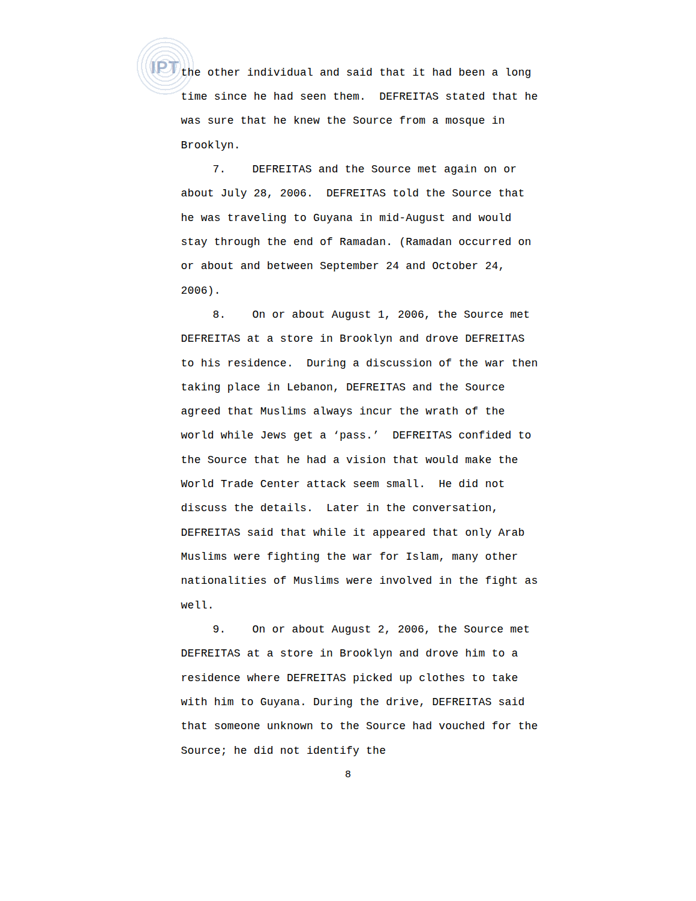the other individual and said that it had been a long time since he had seen them. DEFREITAS stated that he was sure that he knew the Source from a mosque in Brooklyn.
7. DEFREITAS and the Source met again on or about July 28, 2006. DEFREITAS told the Source that he was traveling to Guyana in mid-August and would stay through the end of Ramadan. (Ramadan occurred on or about and between September 24 and October 24, 2006).
8. On or about August 1, 2006, the Source met DEFREITAS at a store in Brooklyn and drove DEFREITAS to his residence. During a discussion of the war then taking place in Lebanon, DEFREITAS and the Source agreed that Muslims always incur the wrath of the world while Jews get a ‘pass.’ DEFREITAS confided to the Source that he had a vision that would make the World Trade Center attack seem small. He did not discuss the details. Later in the conversation, DEFREITAS said that while it appeared that only Arab Muslims were fighting the war for Islam, many other nationalities of Muslims were involved in the fight as well.
9. On or about August 2, 2006, the Source met DEFREITAS at a store in Brooklyn and drove him to a residence where DEFREITAS picked up clothes to take with him to Guyana. During the drive, DEFREITAS said that someone unknown to the Source had vouched for the Source; he did not identify the
8